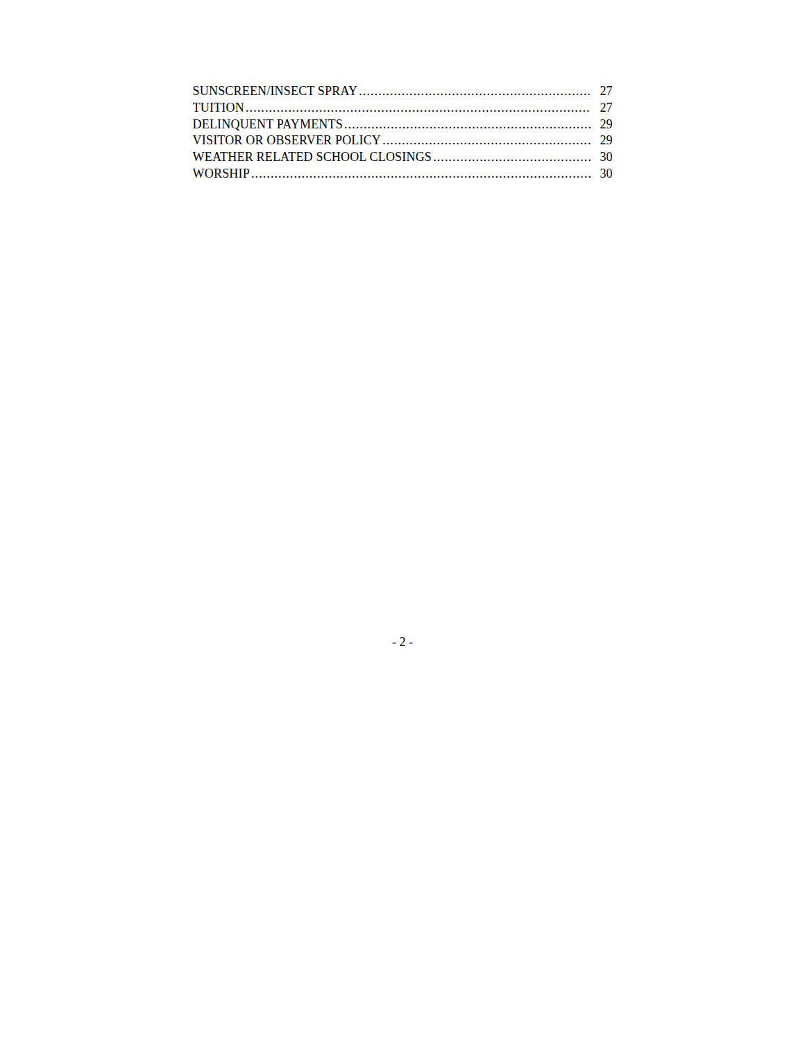SUNSCREEN/INSECT SPRAY 27
TUITION 27
DELINQUENT PAYMENTS 29
VISITOR OR OBSERVER POLICY 29
WEATHER RELATED SCHOOL CLOSINGS 30
WORSHIP 30
- 2 -